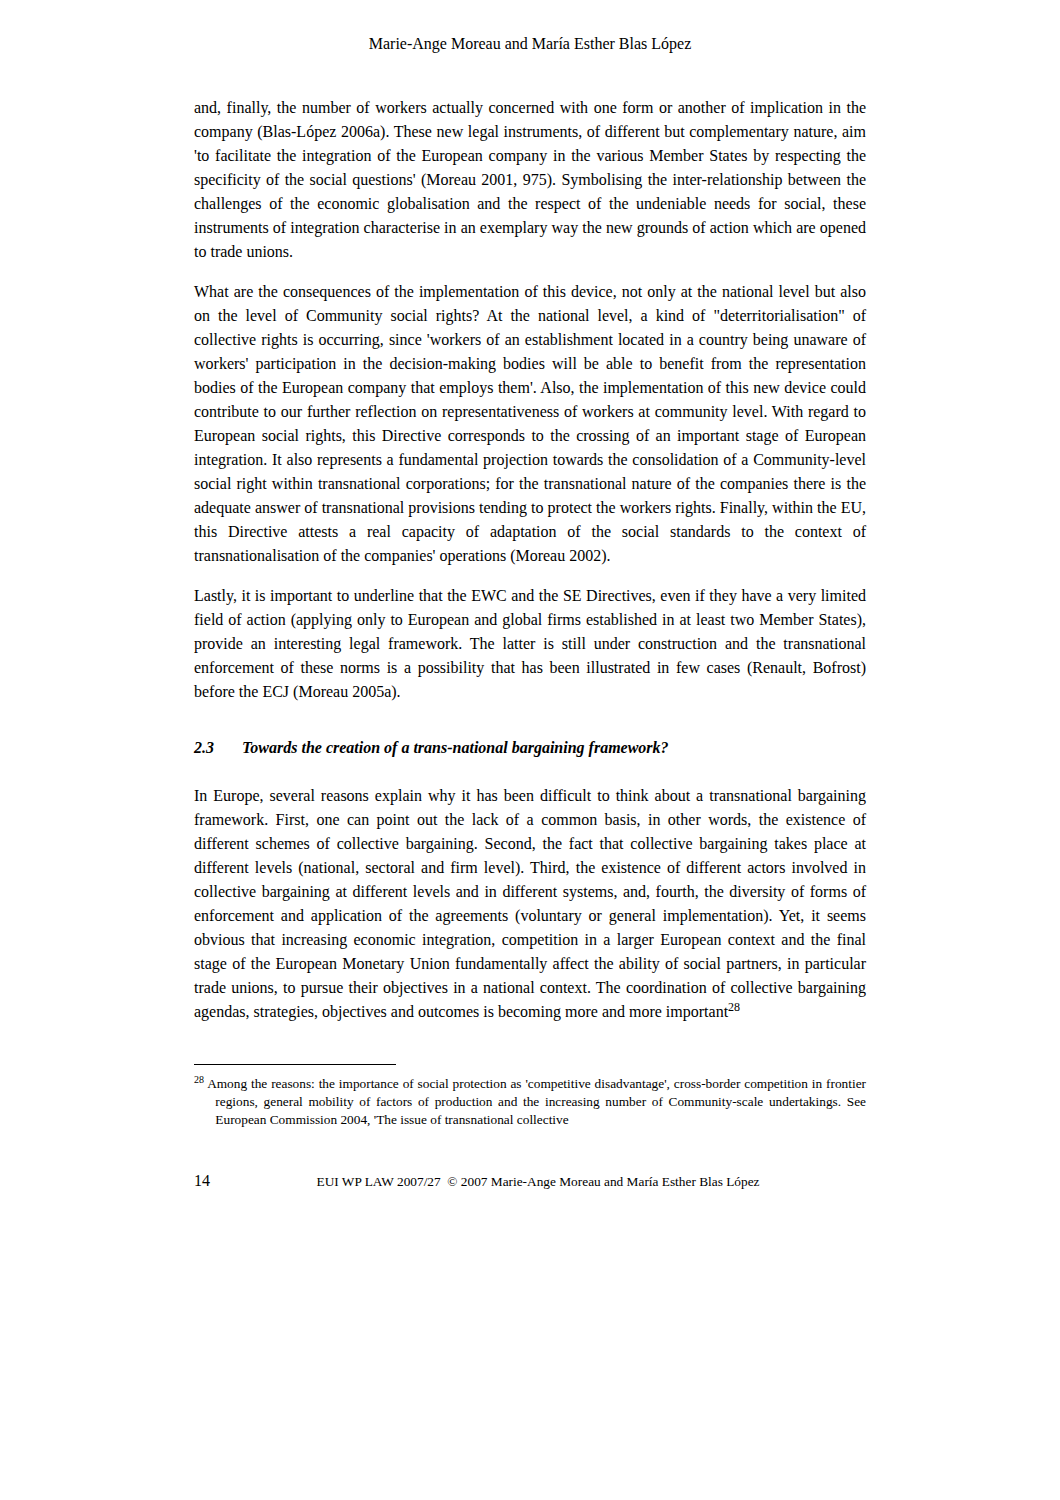Marie-Ange Moreau and María Esther Blas López
and, finally, the number of workers actually concerned with one form or another of implication in the company (Blas-López 2006a). These new legal instruments, of different but complementary nature, aim 'to facilitate the integration of the European company in the various Member States by respecting the specificity of the social questions' (Moreau 2001, 975). Symbolising the inter-relationship between the challenges of the economic globalisation and the respect of the undeniable needs for social, these instruments of integration characterise in an exemplary way the new grounds of action which are opened to trade unions.
What are the consequences of the implementation of this device, not only at the national level but also on the level of Community social rights? At the national level, a kind of "deterritorialisation" of collective rights is occurring, since 'workers of an establishment located in a country being unaware of workers' participation in the decision-making bodies will be able to benefit from the representation bodies of the European company that employs them'. Also, the implementation of this new device could contribute to our further reflection on representativeness of workers at community level. With regard to European social rights, this Directive corresponds to the crossing of an important stage of European integration. It also represents a fundamental projection towards the consolidation of a Community-level social right within transnational corporations; for the transnational nature of the companies there is the adequate answer of transnational provisions tending to protect the workers rights. Finally, within the EU, this Directive attests a real capacity of adaptation of the social standards to the context of transnationalisation of the companies' operations (Moreau 2002).
Lastly, it is important to underline that the EWC and the SE Directives, even if they have a very limited field of action (applying only to European and global firms established in at least two Member States), provide an interesting legal framework. The latter is still under construction and the transnational enforcement of these norms is a possibility that has been illustrated in few cases (Renault, Bofrost) before the ECJ (Moreau 2005a).
2.3 Towards the creation of a trans-national bargaining framework?
In Europe, several reasons explain why it has been difficult to think about a transnational bargaining framework. First, one can point out the lack of a common basis, in other words, the existence of different schemes of collective bargaining. Second, the fact that collective bargaining takes place at different levels (national, sectoral and firm level). Third, the existence of different actors involved in collective bargaining at different levels and in different systems, and, fourth, the diversity of forms of enforcement and application of the agreements (voluntary or general implementation). Yet, it seems obvious that increasing economic integration, competition in a larger European context and the final stage of the European Monetary Union fundamentally affect the ability of social partners, in particular trade unions, to pursue their objectives in a national context. The coordination of collective bargaining agendas, strategies, objectives and outcomes is becoming more and more important28
28 Among the reasons: the importance of social protection as 'competitive disadvantage', cross-border competition in frontier regions, general mobility of factors of production and the increasing number of Community-scale undertakings. See European Commission 2004, 'The issue of transnational collective
14 EUI WP LAW 2007/27 © 2007 Marie-Ange Moreau and María Esther Blas López